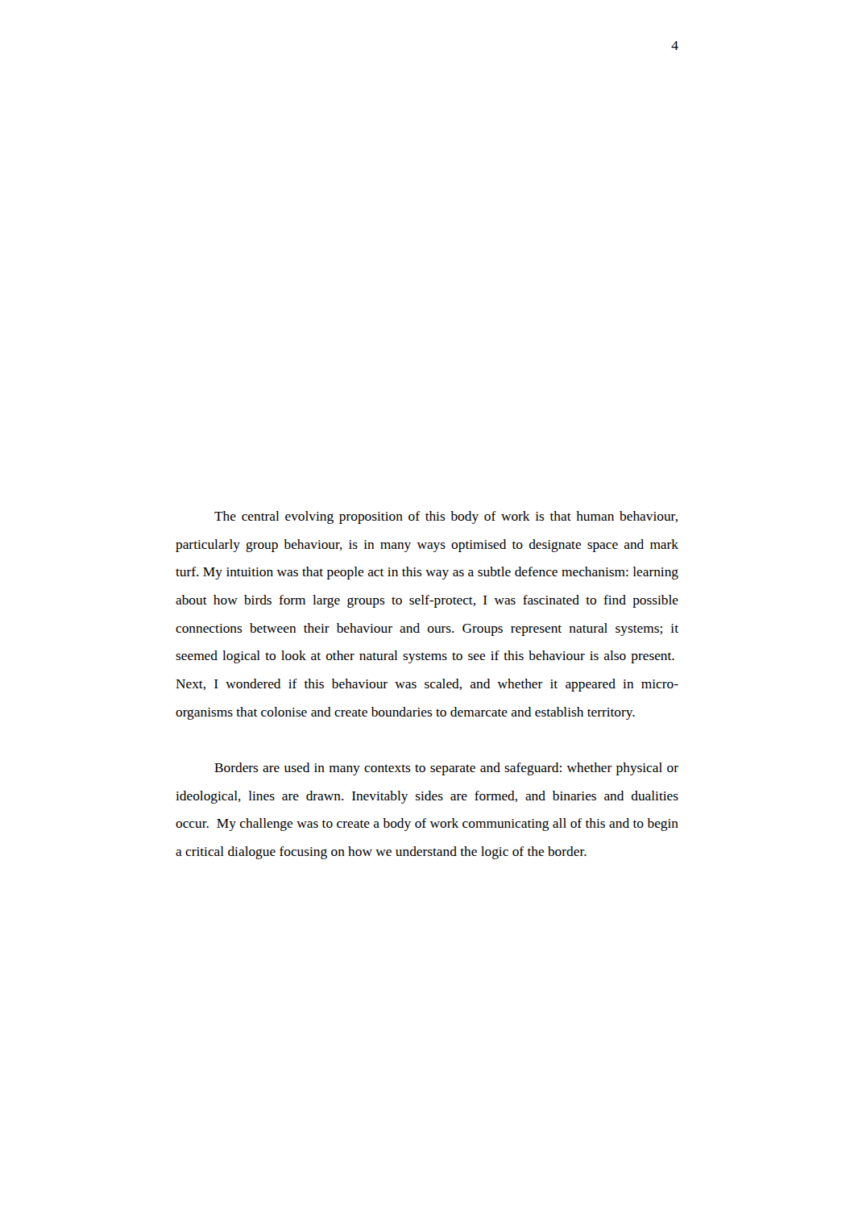4
The central evolving proposition of this body of work is that human behaviour, particularly group behaviour, is in many ways optimised to designate space and mark turf. My intuition was that people act in this way as a subtle defence mechanism: learning about how birds form large groups to self-protect, I was fascinated to find possible connections between their behaviour and ours. Groups represent natural systems; it seemed logical to look at other natural systems to see if this behaviour is also present. Next, I wondered if this behaviour was scaled, and whether it appeared in micro-organisms that colonise and create boundaries to demarcate and establish territory.
Borders are used in many contexts to separate and safeguard: whether physical or ideological, lines are drawn. Inevitably sides are formed, and binaries and dualities occur. My challenge was to create a body of work communicating all of this and to begin a critical dialogue focusing on how we understand the logic of the border.